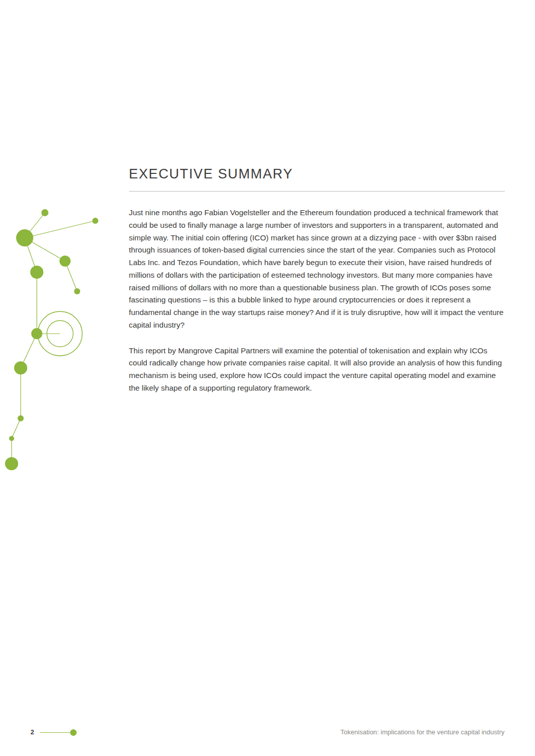EXECUTIVE SUMMARY
Just nine months ago Fabian Vogelsteller and the Ethereum foundation produced a technical framework that could be used to finally manage a large number of investors and supporters in a transparent, automated and simple way. The initial coin offering (ICO) market has since grown at a dizzying pace - with over $3bn raised through issuances of token-based digital currencies since the start of the year. Companies such as Protocol Labs Inc. and Tezos Foundation, which have barely begun to execute their vision, have raised hundreds of millions of dollars with the participation of esteemed technology investors. But many more companies have raised millions of dollars with no more than a questionable business plan. The growth of ICOs poses some fascinating questions – is this a bubble linked to hype around cryptocurrencies or does it represent a fundamental change in the way startups raise money? And if it is truly disruptive, how will it impact the venture capital industry?
This report by Mangrove Capital Partners will examine the potential of tokenisation and explain why ICOs could radically change how private companies raise capital. It will also provide an analysis of how this funding mechanism is being used, explore how ICOs could impact the venture capital operating model and examine the likely shape of a supporting regulatory framework.
2 Tokenisation: implications for the venture capital industry